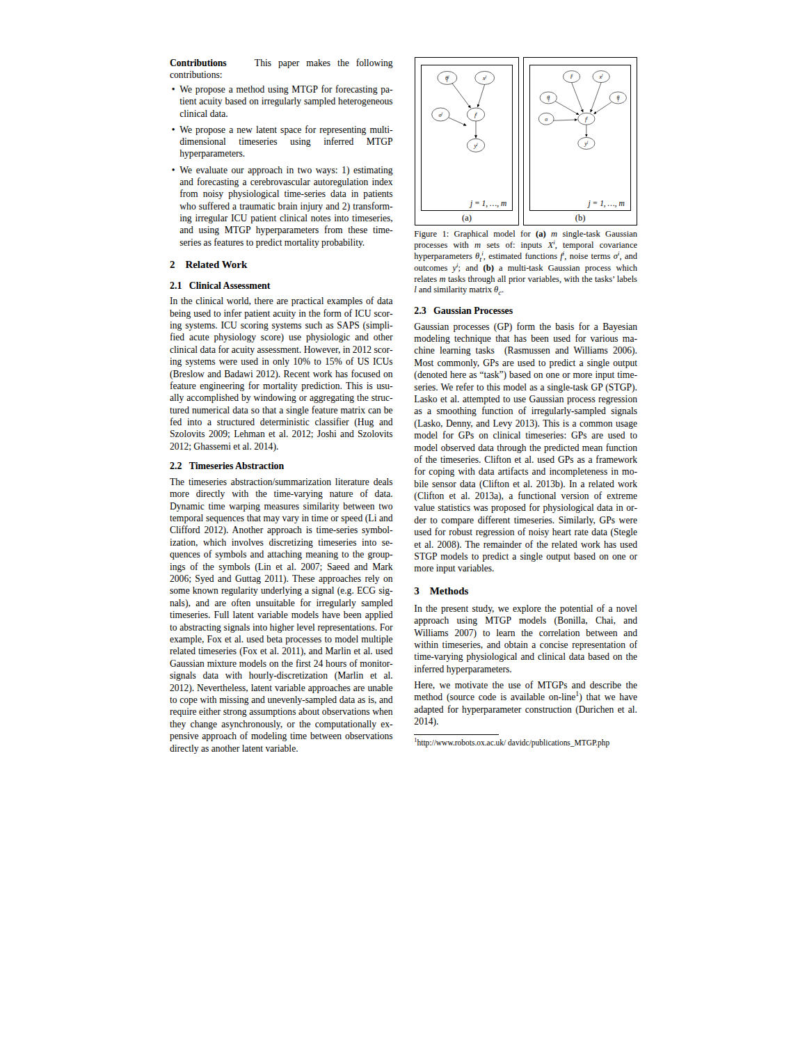Contributions This paper makes the following contributions:
We propose a method using MTGP for forecasting patient acuity based on irregularly sampled heterogeneous clinical data.
We propose a new latent space for representing multi-dimensional timeseries using inferred MTGP hyperparameters.
We evaluate our approach in two ways: 1) estimating and forecasting a cerebrovascular autoregulation index from noisy physiological time-series data in patients who suffered a traumatic brain injury and 2) transforming irregular ICU patient clinical notes into timeseries, and using MTGP hyperparameters from these timeseries as features to predict mortality probability.
2 Related Work
2.1 Clinical Assessment
In the clinical world, there are practical examples of data being used to infer patient acuity in the form of ICU scoring systems. ICU scoring systems such as SAPS (simplified acute physiology score) use physiologic and other clinical data for acuity assessment. However, in 2012 scoring systems were used in only 10% to 15% of US ICUs (Breslow and Badawi 2012). Recent work has focused on feature engineering for mortality prediction. This is usually accomplished by windowing or aggregating the structured numerical data so that a single feature matrix can be fed into a structured deterministic classifier (Hug and Szolovits 2009; Lehman et al. 2012; Joshi and Szolovits 2012; Ghassemi et al. 2014).
2.2 Timeseries Abstraction
The timeseries abstraction/summarization literature deals more directly with the time-varying nature of data. Dynamic time warping measures similarity between two temporal sequences that may vary in time or speed (Li and Clifford 2012). Another approach is time-series symbolization, which involves discretizing timeseries into sequences of symbols and attaching meaning to the groupings of the symbols (Lin et al. 2007; Saeed and Mark 2006; Syed and Guttag 2011). These approaches rely on some known regularity underlying a signal (e.g. ECG signals), and are often unsuitable for irregularly sampled timeseries. Full latent variable models have been applied to abstracting signals into higher level representations. For example, Fox et al. used beta processes to model multiple related timeseries (Fox et al. 2011), and Marlin et al. used Gaussian mixture models on the first 24 hours of monitor-signals data with hourly-discretization (Marlin et al. 2012). Nevertheless, latent variable approaches are unable to cope with missing and unevenly-sampled data as is, and require either strong assumptions about observations when they change asynchronously, or the computationally expensive approach of modeling time between observations directly as another latent variable.
θjt xj σj fj yj
j = 1, …, m
(a)
lj xj θc θt σ fj yj
j = 1, …, m
(b)
Figure 1: Graphical model for (a) m single-task Gaussian processes with m sets of: inputs Xi, temporal covariance hyperparameters θti, estimated functions fi, noise terms σi, and outcomes yi; and (b) a multi-task Gaussian process which relates m tasks through all prior variables, with the tasks’ labels l and similarity matrix θc.
2.3 Gaussian Processes
Gaussian processes (GP) form the basis for a Bayesian modeling technique that has been used for various machine learning tasks (Rasmussen and Williams 2006). Most commonly, GPs are used to predict a single output (denoted here as “task”) based on one or more input timeseries. We refer to this model as a single-task GP (STGP). Lasko et al. attempted to use Gaussian process regression as a smoothing function of irregularly-sampled signals (Lasko, Denny, and Levy 2013). This is a common usage model for GPs on clinical timeseries: GPs are used to model observed data through the predicted mean function of the timeseries. Clifton et al. used GPs as a framework for coping with data artifacts and incompleteness in mobile sensor data (Clifton et al. 2013b). In a related work (Clifton et al. 2013a), a functional version of extreme value statistics was proposed for physiological data in order to compare different timeseries. Similarly, GPs were used for robust regression of noisy heart rate data (Stegle et al. 2008). The remainder of the related work has used STGP models to predict a single output based on one or more input variables.
3 Methods
In the present study, we explore the potential of a novel approach using MTGP models (Bonilla, Chai, and Williams 2007) to learn the correlation between and within timeseries, and obtain a concise representation of time-varying physiological and clinical data based on the inferred hyperparameters.
Here, we motivate the use of MTGPs and describe the method (source code is available on-line1) that we have adapted for hyperparameter construction (Durichen et al. 2014).
1http://www.robots.ox.ac.uk/ davidc/publications_MTGP.php